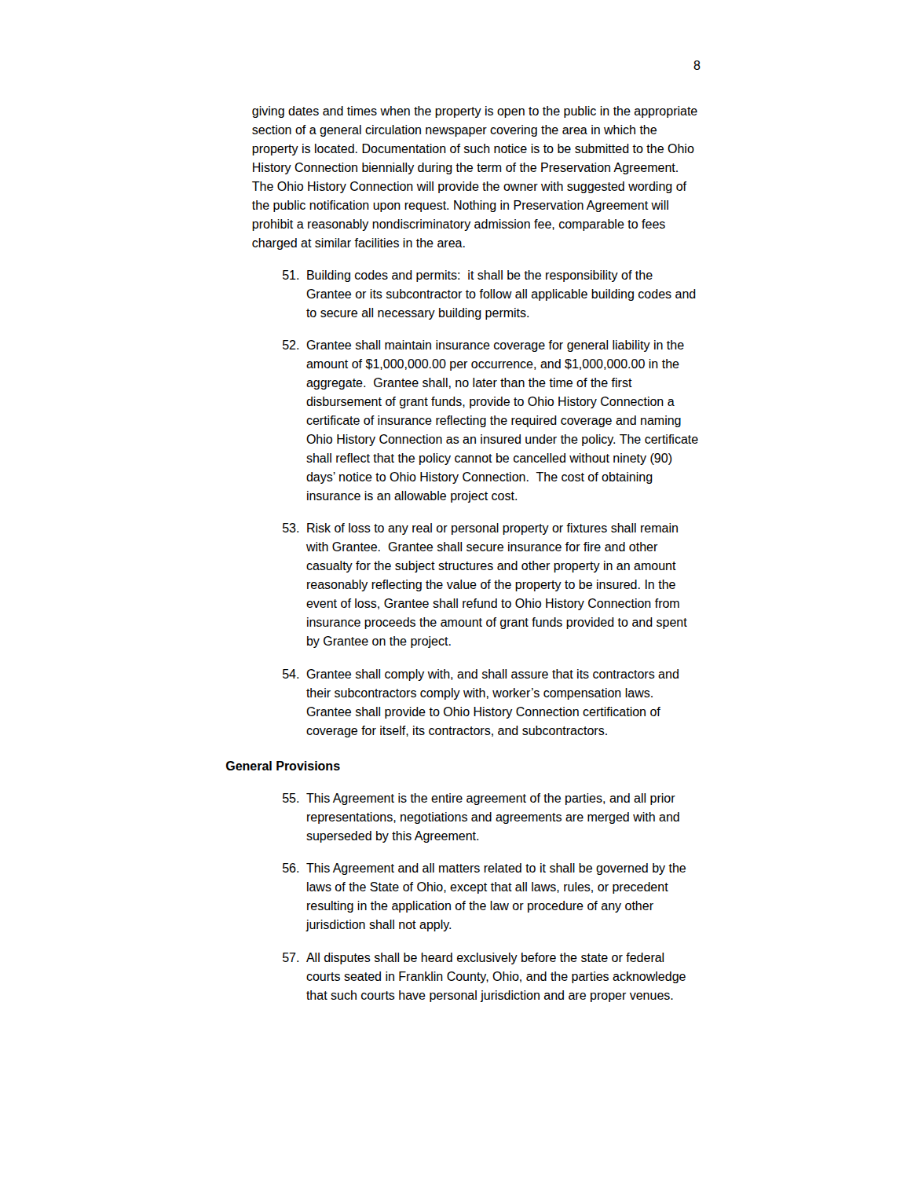8
giving dates and times when the property is open to the public in the appropriate section of a general circulation newspaper covering the area in which the property is located. Documentation of such notice is to be submitted to the Ohio History Connection biennially during the term of the Preservation Agreement. The Ohio History Connection will provide the owner with suggested wording of the public notification upon request. Nothing in Preservation Agreement will prohibit a reasonably nondiscriminatory admission fee, comparable to fees charged at similar facilities in the area.
51. Building codes and permits: it shall be the responsibility of the Grantee or its subcontractor to follow all applicable building codes and to secure all necessary building permits.
52. Grantee shall maintain insurance coverage for general liability in the amount of $1,000,000.00 per occurrence, and $1,000,000.00 in the aggregate. Grantee shall, no later than the time of the first disbursement of grant funds, provide to Ohio History Connection a certificate of insurance reflecting the required coverage and naming Ohio History Connection as an insured under the policy. The certificate shall reflect that the policy cannot be cancelled without ninety (90) days’ notice to Ohio History Connection. The cost of obtaining insurance is an allowable project cost.
53. Risk of loss to any real or personal property or fixtures shall remain with Grantee. Grantee shall secure insurance for fire and other casualty for the subject structures and other property in an amount reasonably reflecting the value of the property to be insured. In the event of loss, Grantee shall refund to Ohio History Connection from insurance proceeds the amount of grant funds provided to and spent by Grantee on the project.
54. Grantee shall comply with, and shall assure that its contractors and their subcontractors comply with, worker’s compensation laws. Grantee shall provide to Ohio History Connection certification of coverage for itself, its contractors, and subcontractors.
General Provisions
55. This Agreement is the entire agreement of the parties, and all prior representations, negotiations and agreements are merged with and superseded by this Agreement.
56. This Agreement and all matters related to it shall be governed by the laws of the State of Ohio, except that all laws, rules, or precedent resulting in the application of the law or procedure of any other jurisdiction shall not apply.
57. All disputes shall be heard exclusively before the state or federal courts seated in Franklin County, Ohio, and the parties acknowledge that such courts have personal jurisdiction and are proper venues.